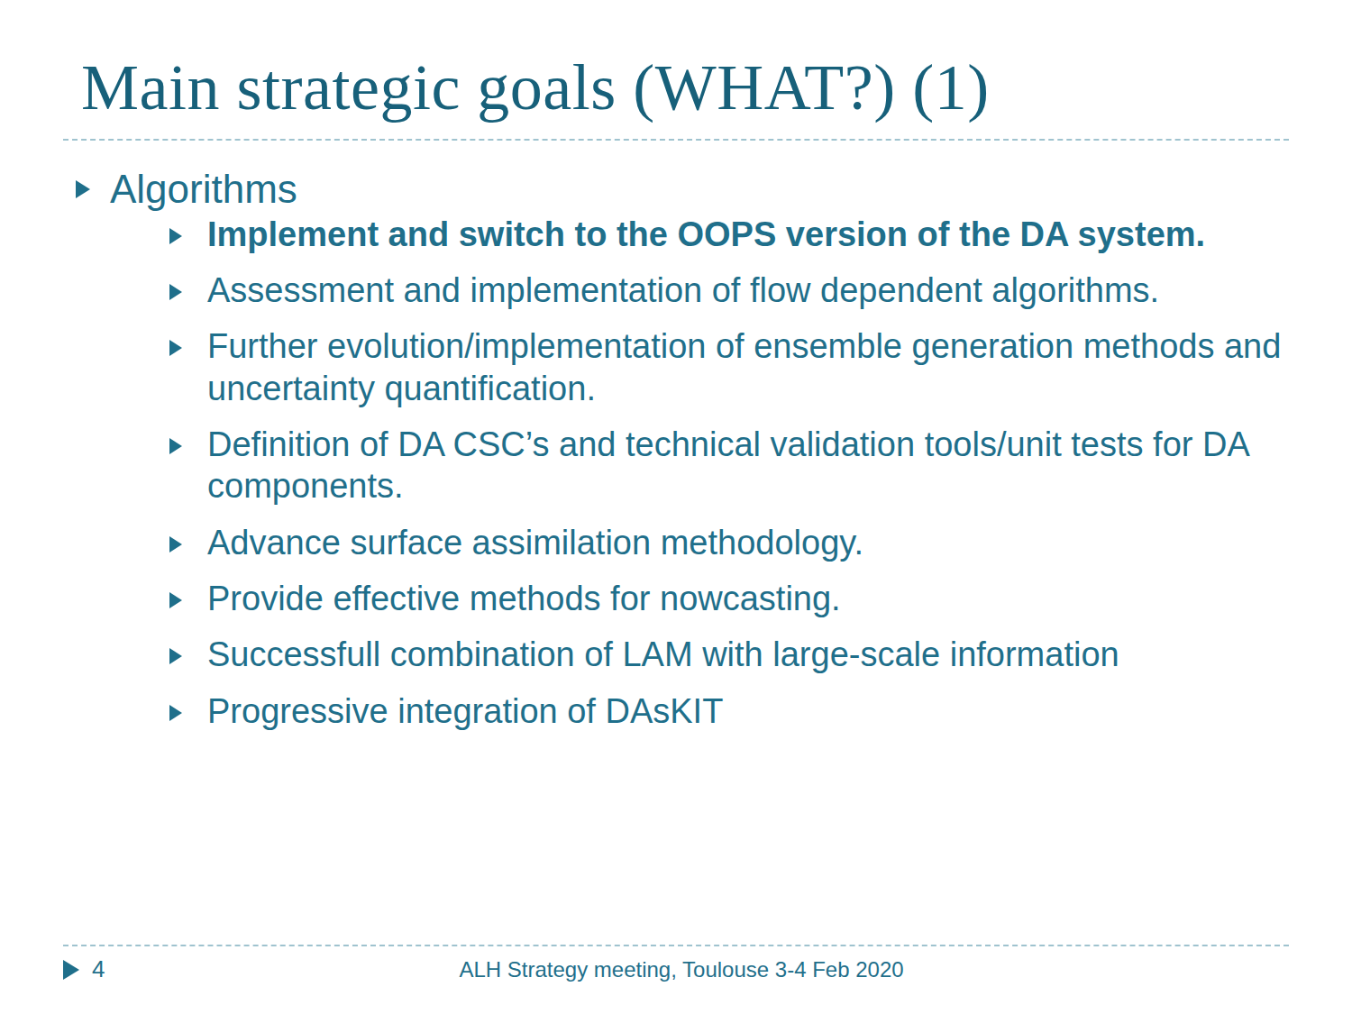Main strategic goals (WHAT?) (1)
Algorithms
Implement and switch to the OOPS version of the DA system.
Assessment and implementation of flow dependent algorithms.
Further evolution/implementation of ensemble generation methods and uncertainty quantification.
Definition of DA CSC’s and technical validation tools/unit tests for DA components.
Advance surface assimilation methodology.
Provide effective methods for nowcasting.
Successfull combination of LAM with large-scale information
Progressive integration of DAsKIT
4 ALH Strategy meeting, Toulouse 3-4 Feb 2020